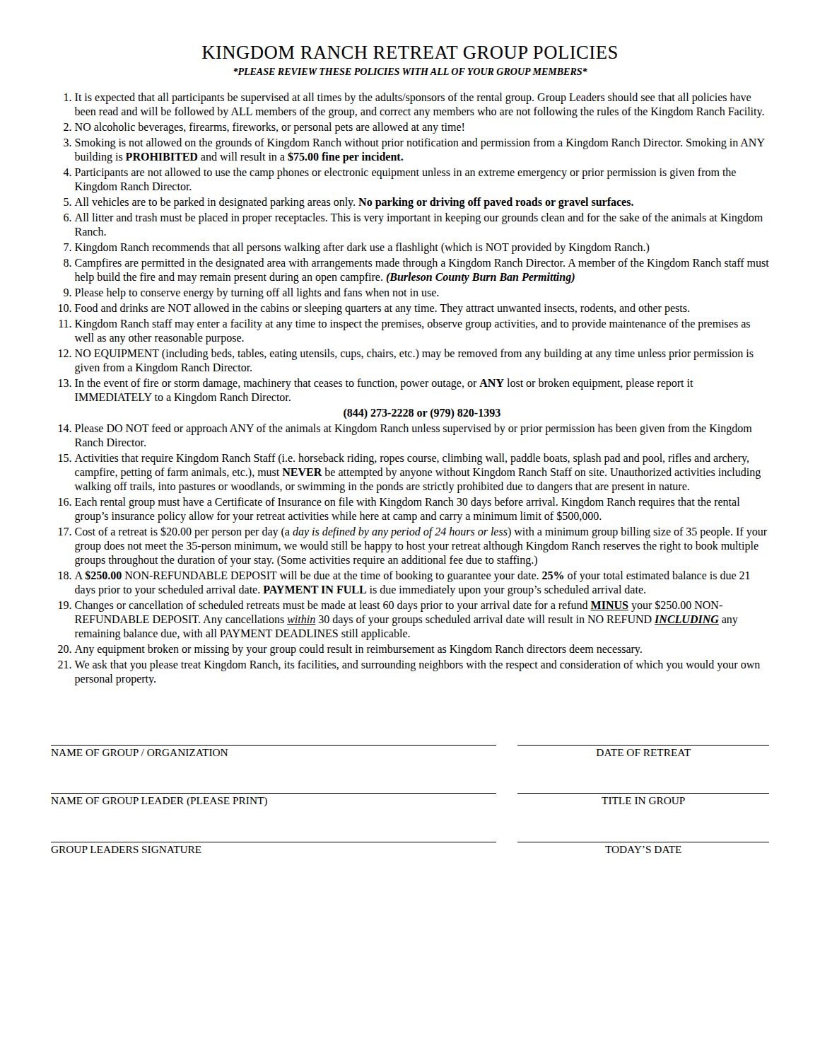KINGDOM RANCH RETREAT GROUP POLICIES
*PLEASE REVIEW THESE POLICIES WITH ALL OF YOUR GROUP MEMBERS*
It is expected that all participants be supervised at all times by the adults/sponsors of the rental group. Group Leaders should see that all policies have been read and will be followed by ALL members of the group, and correct any members who are not following the rules of the Kingdom Ranch Facility.
NO alcoholic beverages, firearms, fireworks, or personal pets are allowed at any time!
Smoking is not allowed on the grounds of Kingdom Ranch without prior notification and permission from a Kingdom Ranch Director. Smoking in ANY building is PROHIBITED and will result in a $75.00 fine per incident.
Participants are not allowed to use the camp phones or electronic equipment unless in an extreme emergency or prior permission is given from the Kingdom Ranch Director.
All vehicles are to be parked in designated parking areas only. No parking or driving off paved roads or gravel surfaces.
All litter and trash must be placed in proper receptacles. This is very important in keeping our grounds clean and for the sake of the animals at Kingdom Ranch.
Kingdom Ranch recommends that all persons walking after dark use a flashlight (which is NOT provided by Kingdom Ranch.)
Campfires are permitted in the designated area with arrangements made through a Kingdom Ranch Director. A member of the Kingdom Ranch staff must help build the fire and may remain present during an open campfire. (Burleson County Burn Ban Permitting)
Please help to conserve energy by turning off all lights and fans when not in use.
Food and drinks are NOT allowed in the cabins or sleeping quarters at any time. They attract unwanted insects, rodents, and other pests.
Kingdom Ranch staff may enter a facility at any time to inspect the premises, observe group activities, and to provide maintenance of the premises as well as any other reasonable purpose.
NO EQUIPMENT (including beds, tables, eating utensils, cups, chairs, etc.) may be removed from any building at any time unless prior permission is given from a Kingdom Ranch Director.
In the event of fire or storm damage, machinery that ceases to function, power outage, or ANY lost or broken equipment, please report it IMMEDIATELY to a Kingdom Ranch Director.
(844) 273-2228 or (979) 820-1393
Please DO NOT feed or approach ANY of the animals at Kingdom Ranch unless supervised by or prior permission has been given from the Kingdom Ranch Director.
Activities that require Kingdom Ranch Staff (i.e. horseback riding, ropes course, climbing wall, paddle boats, splash pad and pool, rifles and archery, campfire, petting of farm animals, etc.), must NEVER be attempted by anyone without Kingdom Ranch Staff on site. Unauthorized activities including walking off trails, into pastures or woodlands, or swimming in the ponds are strictly prohibited due to dangers that are present in nature.
Each rental group must have a Certificate of Insurance on file with Kingdom Ranch 30 days before arrival. Kingdom Ranch requires that the rental group’s insurance policy allow for your retreat activities while here at camp and carry a minimum limit of $500,000.
Cost of a retreat is $20.00 per person per day (a day is defined by any period of 24 hours or less) with a minimum group billing size of 35 people. If your group does not meet the 35-person minimum, we would still be happy to host your retreat although Kingdom Ranch reserves the right to book multiple groups throughout the duration of your stay. (Some activities require an additional fee due to staffing.)
A $250.00 NON-REFUNDABLE DEPOSIT will be due at the time of booking to guarantee your date. 25% of your total estimated balance is due 21 days prior to your scheduled arrival date. PAYMENT IN FULL is due immediately upon your group’s scheduled arrival date.
Changes or cancellation of scheduled retreats must be made at least 60 days prior to your arrival date for a refund MINUS your $250.00 NON-REFUNDABLE DEPOSIT. Any cancellations within 30 days of your groups scheduled arrival date will result in NO REFUND INCLUDING any remaining balance due, with all PAYMENT DEADLINES still applicable.
Any equipment broken or missing by your group could result in reimbursement as Kingdom Ranch directors deem necessary.
We ask that you please treat Kingdom Ranch, its facilities, and surrounding neighbors with the respect and consideration of which you would your own personal property.
| NAME OF GROUP / ORGANIZATION | | DATE OF RETREAT |
| NAME OF GROUP LEADER (PLEASE PRINT) | | TITLE IN GROUP |
| GROUP LEADERS SIGNATURE | | TODAY’S DATE |